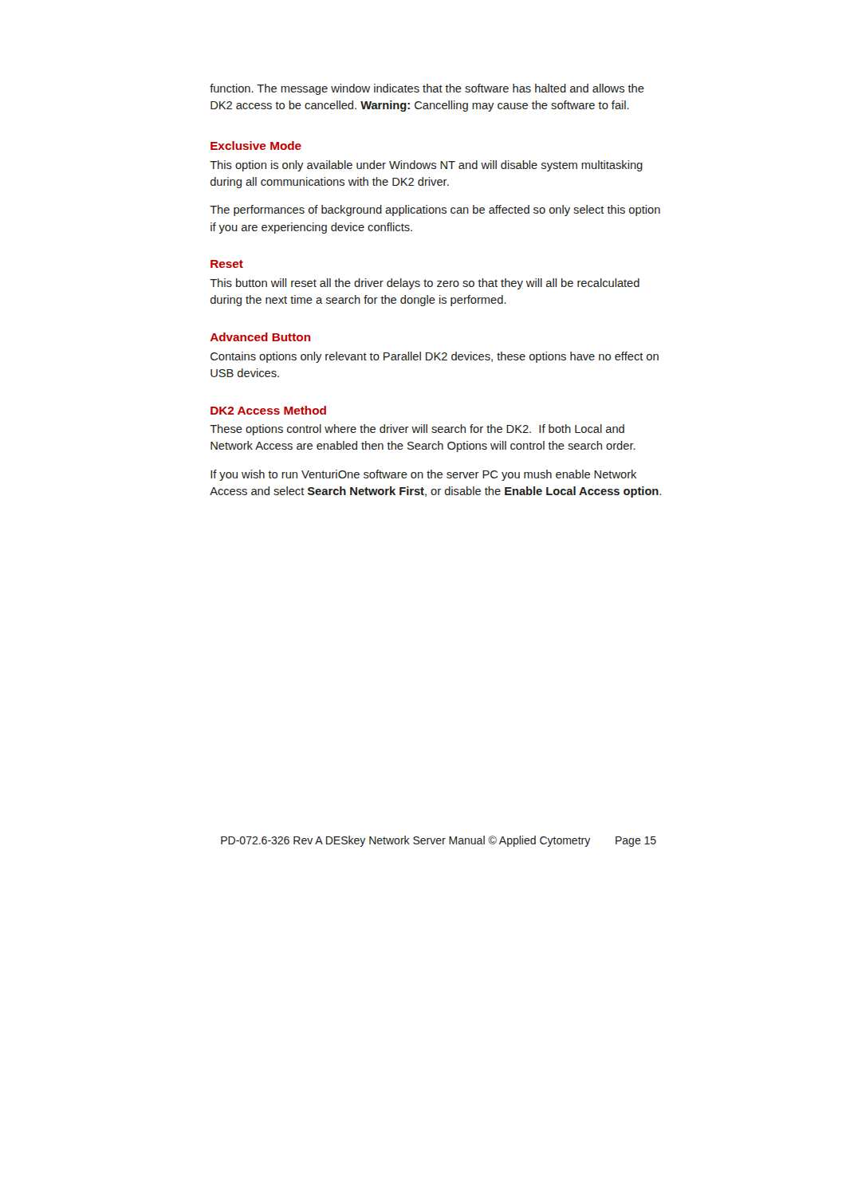function. The message window indicates that the software has halted and allows the DK2 access to be cancelled. Warning: Cancelling may cause the software to fail.
Exclusive Mode
This option is only available under Windows NT and will disable system multitasking during all communications with the DK2 driver.
The performances of background applications can be affected so only select this option if you are experiencing device conflicts.
Reset
This button will reset all the driver delays to zero so that they will all be recalculated during the next time a search for the dongle is performed.
Advanced Button
Contains options only relevant to Parallel DK2 devices, these options have no effect on USB devices.
DK2 Access Method
These options control where the driver will search for the DK2. If both Local and Network Access are enabled then the Search Options will control the search order.
If you wish to run VenturiOne software on the server PC you mush enable Network Access and select Search Network First, or disable the Enable Local Access option.
PD-072.6-326 Rev A DESkey Network Server Manual © Applied Cytometry Page 15